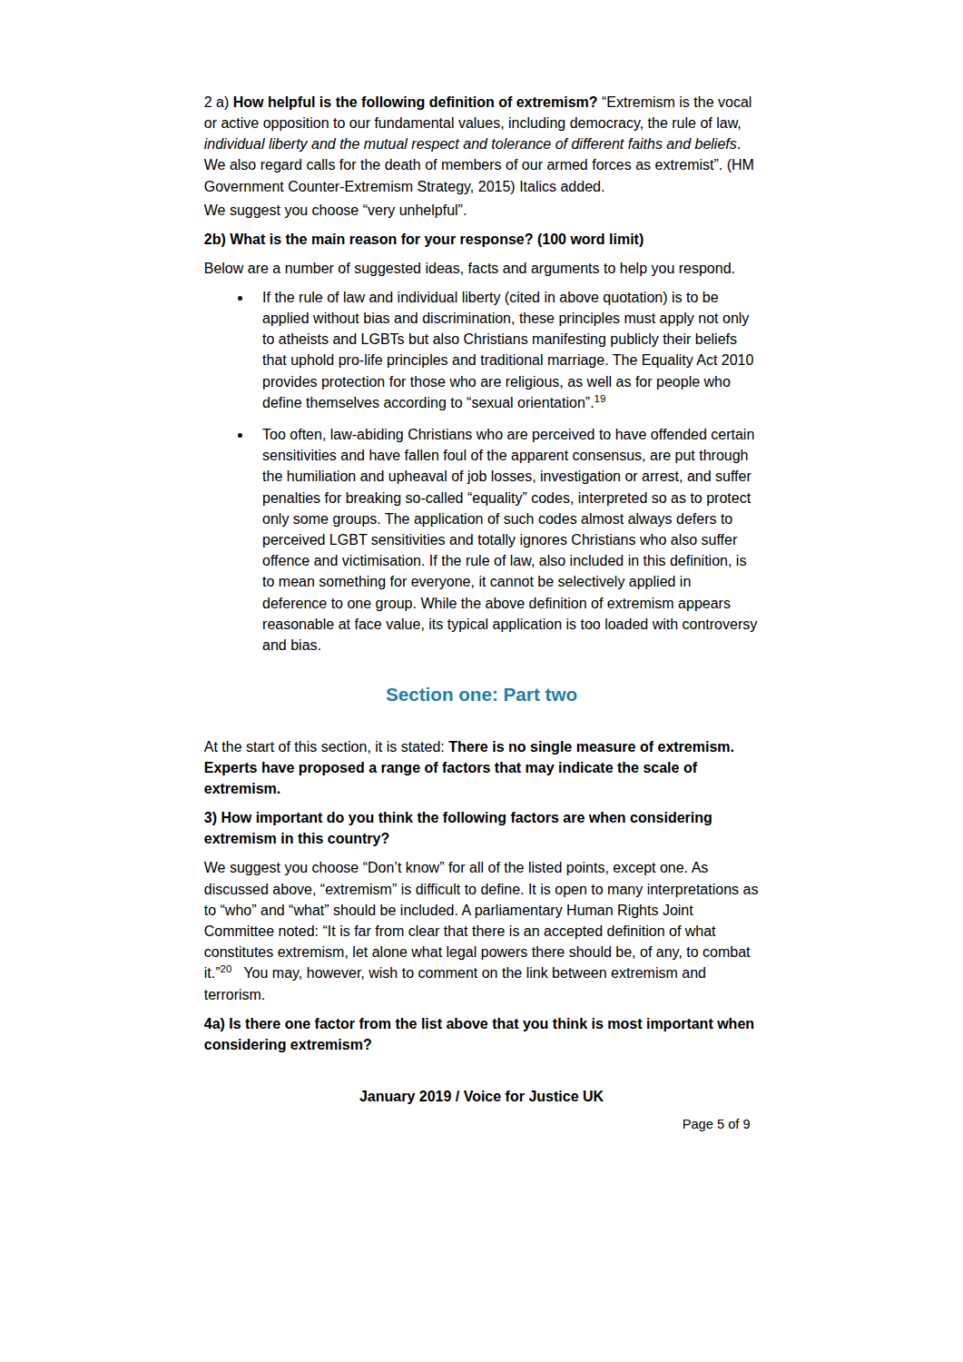2 a) How helpful is the following definition of extremism? “Extremism is the vocal or active opposition to our fundamental values, including democracy, the rule of law, individual liberty and the mutual respect and tolerance of different faiths and beliefs. We also regard calls for the death of members of our armed forces as extremist”. (HM Government Counter-Extremism Strategy, 2015) Italics added.
We suggest you choose “very unhelpful”.
2b) What is the main reason for your response? (100 word limit)
Below are a number of suggested ideas, facts and arguments to help you respond.
If the rule of law and individual liberty (cited in above quotation) is to be applied without bias and discrimination, these principles must apply not only to atheists and LGBTs but also Christians manifesting publicly their beliefs that uphold pro-life principles and traditional marriage. The Equality Act 2010 provides protection for those who are religious, as well as for people who define themselves according to “sexual orientation”.19
Too often, law-abiding Christians who are perceived to have offended certain sensitivities and have fallen foul of the apparent consensus, are put through the humiliation and upheaval of job losses, investigation or arrest, and suffer penalties for breaking so-called “equality” codes, interpreted so as to protect only some groups. The application of such codes almost always defers to perceived LGBT sensitivities and totally ignores Christians who also suffer offence and victimisation. If the rule of law, also included in this definition, is to mean something for everyone, it cannot be selectively applied in deference to one group. While the above definition of extremism appears reasonable at face value, its typical application is too loaded with controversy and bias.
Section one: Part two
At the start of this section, it is stated: There is no single measure of extremism. Experts have proposed a range of factors that may indicate the scale of extremism.
3) How important do you think the following factors are when considering extremism in this country?
We suggest you choose “Don’t know” for all of the listed points, except one. As discussed above, “extremism” is difficult to define. It is open to many interpretations as to “who” and “what” should be included. A parliamentary Human Rights Joint Committee noted: “It is far from clear that there is an accepted definition of what constitutes extremism, let alone what legal powers there should be, of any, to combat it.”20 You may, however, wish to comment on the link between extremism and terrorism.
4a) Is there one factor from the list above that you think is most important when considering extremism?
January 2019 / Voice for Justice UK
Page 5 of 9